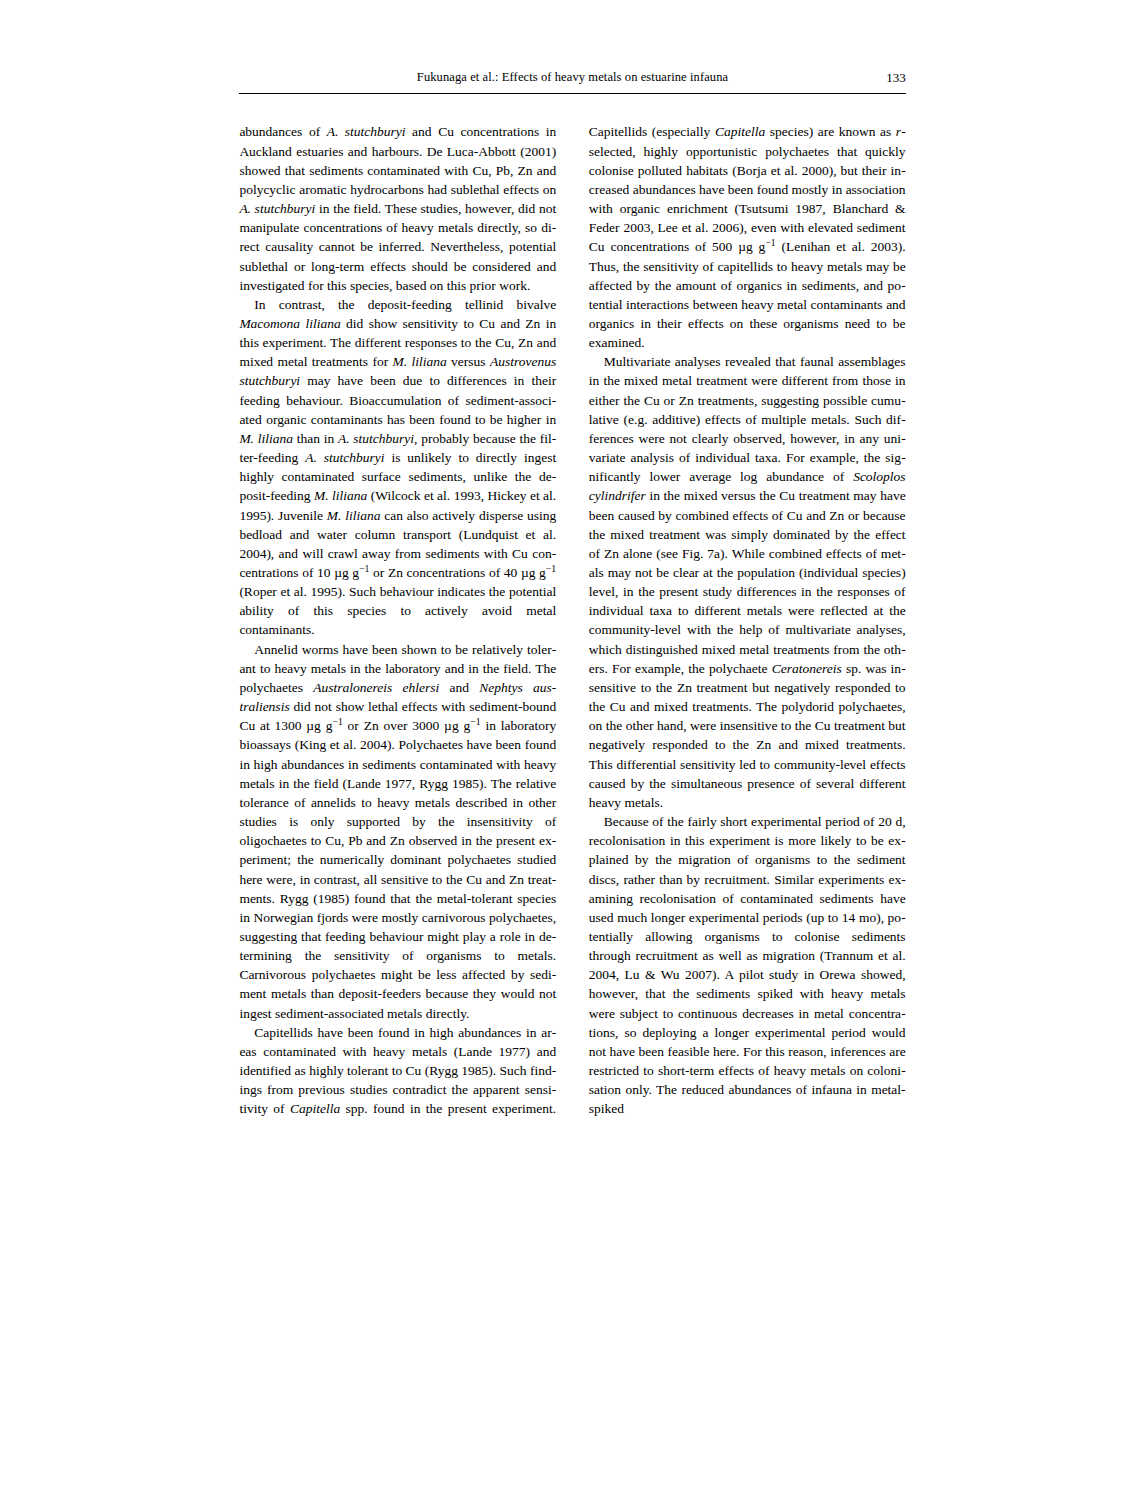133
Fukunaga et al.: Effects of heavy metals on estuarine infauna
abundances of A. stutchburyi and Cu concentrations in Auckland estuaries and harbours. De Luca-Abbott (2001) showed that sediments contaminated with Cu, Pb, Zn and polycyclic aromatic hydrocarbons had sublethal effects on A. stutchburyi in the field. These studies, however, did not manipulate concentrations of heavy metals directly, so direct causality cannot be inferred. Nevertheless, potential sublethal or long-term effects should be considered and investigated for this species, based on this prior work.
In contrast, the deposit-feeding tellinid bivalve Macomona liliana did show sensitivity to Cu and Zn in this experiment. The different responses to the Cu, Zn and mixed metal treatments for M. liliana versus Austrovenus stutchburyi may have been due to differences in their feeding behaviour. Bioaccumulation of sediment-associated organic contaminants has been found to be higher in M. liliana than in A. stutchburyi, probably because the filter-feeding A. stutchburyi is unlikely to directly ingest highly contaminated surface sediments, unlike the deposit-feeding M. liliana (Wilcock et al. 1993, Hickey et al. 1995). Juvenile M. liliana can also actively disperse using bedload and water column transport (Lundquist et al. 2004), and will crawl away from sediments with Cu concentrations of 10 µg g−1 or Zn concentrations of 40 µg g−1 (Roper et al. 1995). Such behaviour indicates the potential ability of this species to actively avoid metal contaminants.
Annelid worms have been shown to be relatively tolerant to heavy metals in the laboratory and in the field. The polychaetes Australonereis ehlersi and Nephtys australiensis did not show lethal effects with sediment-bound Cu at 1300 µg g−1 or Zn over 3000 µg g−1 in laboratory bioassays (King et al. 2004). Polychaetes have been found in high abundances in sediments contaminated with heavy metals in the field (Lande 1977, Rygg 1985). The relative tolerance of annelids to heavy metals described in other studies is only supported by the insensitivity of oligochaetes to Cu, Pb and Zn observed in the present experiment; the numerically dominant polychaetes studied here were, in contrast, all sensitive to the Cu and Zn treatments. Rygg (1985) found that the metal-tolerant species in Norwegian fjords were mostly carnivorous polychaetes, suggesting that feeding behaviour might play a role in determining the sensitivity of organisms to metals. Carnivorous polychaetes might be less affected by sediment metals than deposit-feeders because they would not ingest sediment-associated metals directly.
Capitellids have been found in high abundances in areas contaminated with heavy metals (Lande 1977) and identified as highly tolerant to Cu (Rygg 1985). Such findings from previous studies contradict the apparent sensitivity of Capitella spp. found in the present experiment. Capitellids (especially Capitella species) are known as r-selected, highly opportunistic polychaetes that quickly colonise polluted habitats (Borja et al. 2000), but their increased abundances have been found mostly in association with organic enrichment (Tsutsumi 1987, Blanchard & Feder 2003, Lee et al. 2006), even with elevated sediment Cu concentrations of 500 µg g−1 (Lenihan et al. 2003). Thus, the sensitivity of capitellids to heavy metals may be affected by the amount of organics in sediments, and potential interactions between heavy metal contaminants and organics in their effects on these organisms need to be examined.
Multivariate analyses revealed that faunal assemblages in the mixed metal treatment were different from those in either the Cu or Zn treatments, suggesting possible cumulative (e.g. additive) effects of multiple metals. Such differences were not clearly observed, however, in any univariate analysis of individual taxa. For example, the significantly lower average log abundance of Scoloplos cylindrifer in the mixed versus the Cu treatment may have been caused by combined effects of Cu and Zn or because the mixed treatment was simply dominated by the effect of Zn alone (see Fig. 7a). While combined effects of metals may not be clear at the population (individual species) level, in the present study differences in the responses of individual taxa to different metals were reflected at the community-level with the help of multivariate analyses, which distinguished mixed metal treatments from the others. For example, the polychaete Ceratonereis sp. was insensitive to the Zn treatment but negatively responded to the Cu and mixed treatments. The polydorid polychaetes, on the other hand, were insensitive to the Cu treatment but negatively responded to the Zn and mixed treatments. This differential sensitivity led to community-level effects caused by the simultaneous presence of several different heavy metals.
Because of the fairly short experimental period of 20 d, recolonisation in this experiment is more likely to be explained by the migration of organisms to the sediment discs, rather than by recruitment. Similar experiments examining recolonisation of contaminated sediments have used much longer experimental periods (up to 14 mo), potentially allowing organisms to colonise sediments through recruitment as well as migration (Trannum et al. 2004, Lu & Wu 2007). A pilot study in Orewa showed, however, that the sediments spiked with heavy metals were subject to continuous decreases in metal concentrations, so deploying a longer experimental period would not have been feasible here. For this reason, inferences are restricted to short-term effects of heavy metals on colonisation only. The reduced abundances of infauna in metal-spiked